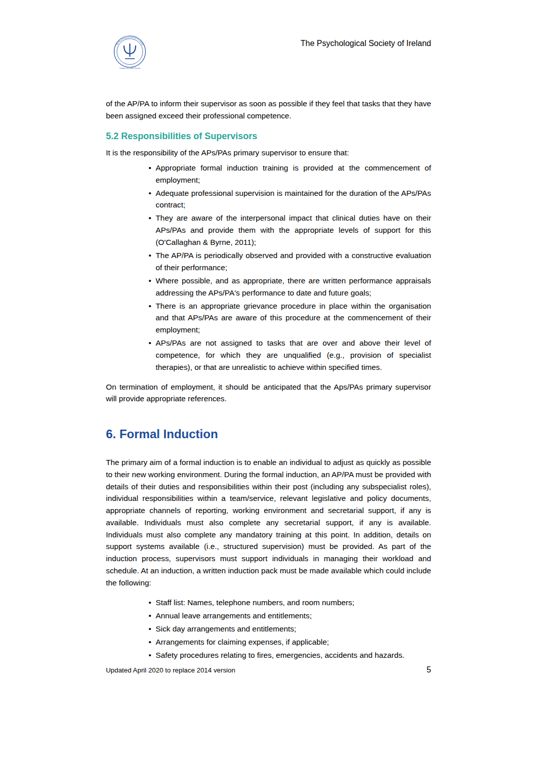The Psychological Society of Ireland Cumann Síceolaíthe Éireann
The Psychological Society of Ireland
of the AP/PA to inform their supervisor as soon as possible if they feel that tasks that they have been assigned exceed their professional competence.
5.2 Responsibilities of Supervisors
It is the responsibility of the APs/PAs primary supervisor to ensure that:
Appropriate formal induction training is provided at the commencement of employment;
Adequate professional supervision is maintained for the duration of the APs/PAs contract;
They are aware of the interpersonal impact that clinical duties have on their APs/PAs and provide them with the appropriate levels of support for this (O'Callaghan & Byrne, 2011);
The AP/PA is periodically observed and provided with a constructive evaluation of their performance;
Where possible, and as appropriate, there are written performance appraisals addressing the APs/PA's performance to date and future goals;
There is an appropriate grievance procedure in place within the organisation and that APs/PAs are aware of this procedure at the commencement of their employment;
APs/PAs are not assigned to tasks that are over and above their level of competence, for which they are unqualified (e.g., provision of specialist therapies), or that are unrealistic to achieve within specified times.
On termination of employment, it should be anticipated that the Aps/PAs primary supervisor will provide appropriate references.
6. Formal Induction
The primary aim of a formal induction is to enable an individual to adjust as quickly as possible to their new working environment. During the formal induction, an AP/PA must be provided with details of their duties and responsibilities within their post (including any subspecialist roles), individual responsibilities within a team/service, relevant legislative and policy documents, appropriate channels of reporting, working environment and secretarial support, if any is available. Individuals must also complete any secretarial support, if any is available. Individuals must also complete any mandatory training at this point. In addition, details on support systems available (i.e., structured supervision) must be provided. As part of the induction process, supervisors must support individuals in managing their workload and schedule. At an induction, a written induction pack must be made available which could include the following:
Staff list: Names, telephone numbers, and room numbers;
Annual leave arrangements and entitlements;
Sick day arrangements and entitlements;
Arrangements for claiming expenses, if applicable;
Safety procedures relating to fires, emergencies, accidents and hazards.
Updated April 2020 to replace 2014 version 5